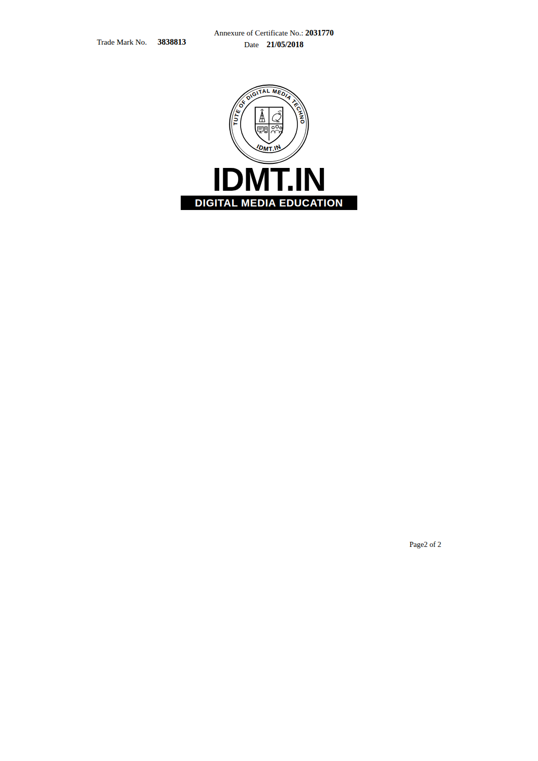Trade Mark No. 3838813
Annexure of Certificate No.: 2031770
Date 21/05/2018
INSTITUTE OF DIGITAL MEDIA TECHNOLOGY IDMT.IN
IDMT.IN DIGITAL MEDIA EDUCATION
Page2 of 2